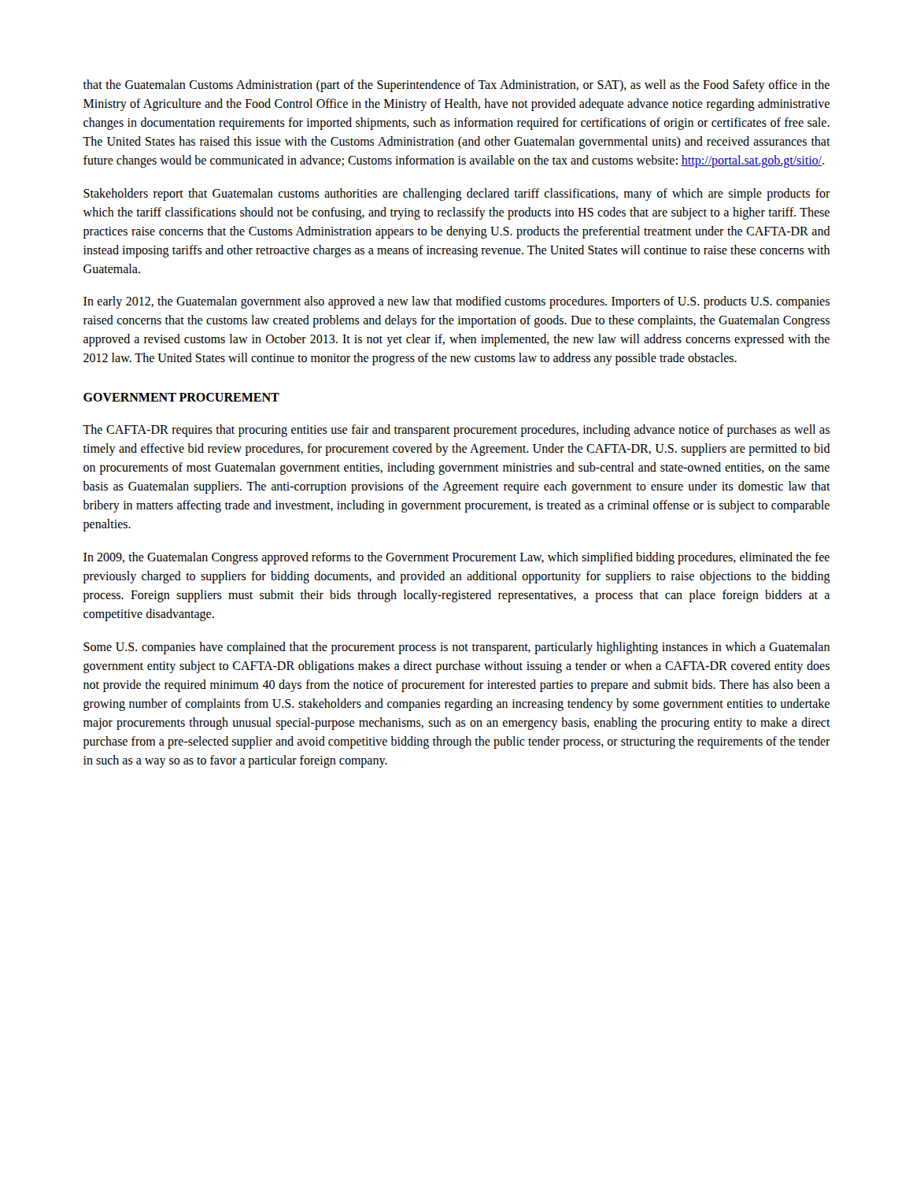that the Guatemalan Customs Administration (part of the Superintendence of Tax Administration, or SAT), as well as the Food Safety office in the Ministry of Agriculture and the Food Control Office in the Ministry of Health, have not provided adequate advance notice regarding administrative changes in documentation requirements for imported shipments, such as information required for certifications of origin or certificates of free sale. The United States has raised this issue with the Customs Administration (and other Guatemalan governmental units) and received assurances that future changes would be communicated in advance; Customs information is available on the tax and customs website: http://portal.sat.gob.gt/sitio/.
Stakeholders report that Guatemalan customs authorities are challenging declared tariff classifications, many of which are simple products for which the tariff classifications should not be confusing, and trying to reclassify the products into HS codes that are subject to a higher tariff. These practices raise concerns that the Customs Administration appears to be denying U.S. products the preferential treatment under the CAFTA-DR and instead imposing tariffs and other retroactive charges as a means of increasing revenue. The United States will continue to raise these concerns with Guatemala.
In early 2012, the Guatemalan government also approved a new law that modified customs procedures. Importers of U.S. products U.S. companies raised concerns that the customs law created problems and delays for the importation of goods. Due to these complaints, the Guatemalan Congress approved a revised customs law in October 2013. It is not yet clear if, when implemented, the new law will address concerns expressed with the 2012 law. The United States will continue to monitor the progress of the new customs law to address any possible trade obstacles.
GOVERNMENT PROCUREMENT
The CAFTA-DR requires that procuring entities use fair and transparent procurement procedures, including advance notice of purchases as well as timely and effective bid review procedures, for procurement covered by the Agreement. Under the CAFTA-DR, U.S. suppliers are permitted to bid on procurements of most Guatemalan government entities, including government ministries and sub-central and state-owned entities, on the same basis as Guatemalan suppliers. The anti-corruption provisions of the Agreement require each government to ensure under its domestic law that bribery in matters affecting trade and investment, including in government procurement, is treated as a criminal offense or is subject to comparable penalties.
In 2009, the Guatemalan Congress approved reforms to the Government Procurement Law, which simplified bidding procedures, eliminated the fee previously charged to suppliers for bidding documents, and provided an additional opportunity for suppliers to raise objections to the bidding process. Foreign suppliers must submit their bids through locally-registered representatives, a process that can place foreign bidders at a competitive disadvantage.
Some U.S. companies have complained that the procurement process is not transparent, particularly highlighting instances in which a Guatemalan government entity subject to CAFTA-DR obligations makes a direct purchase without issuing a tender or when a CAFTA-DR covered entity does not provide the required minimum 40 days from the notice of procurement for interested parties to prepare and submit bids. There has also been a growing number of complaints from U.S. stakeholders and companies regarding an increasing tendency by some government entities to undertake major procurements through unusual special-purpose mechanisms, such as on an emergency basis, enabling the procuring entity to make a direct purchase from a pre-selected supplier and avoid competitive bidding through the public tender process, or structuring the requirements of the tender in such as a way so as to favor a particular foreign company.